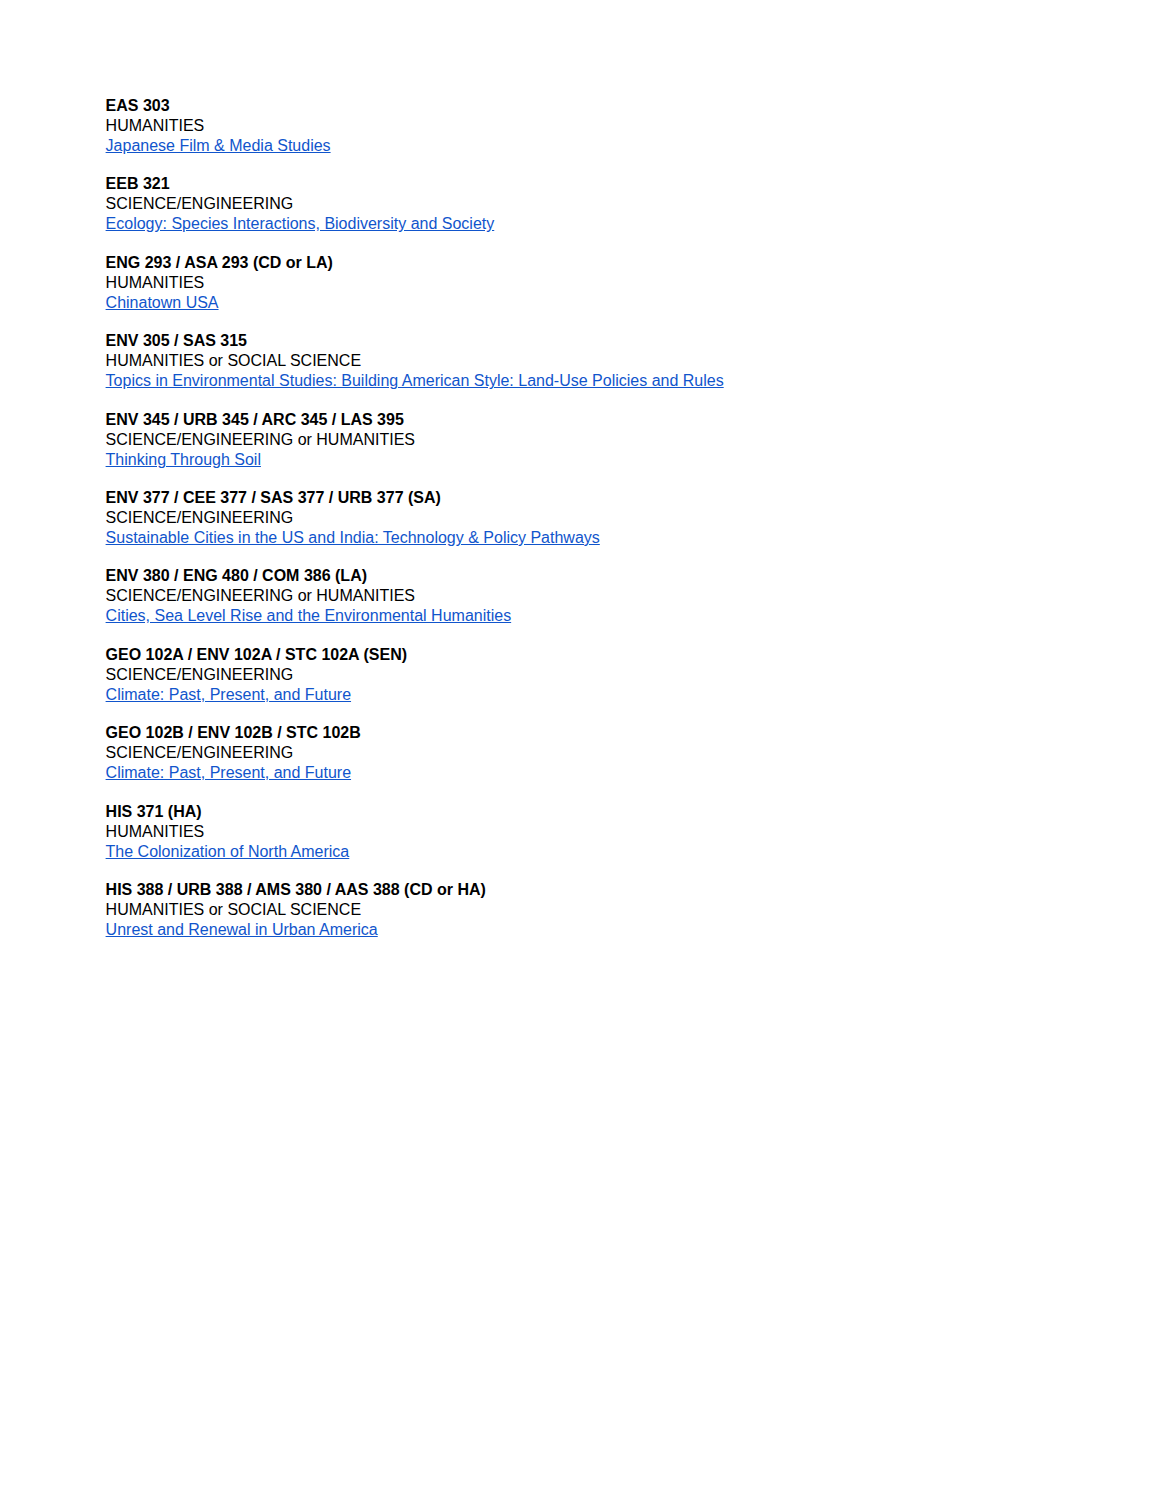EAS 303
HUMANITIES
Japanese Film & Media Studies
EEB 321
SCIENCE/ENGINEERING
Ecology: Species Interactions, Biodiversity and Society
ENG 293 / ASA 293 (CD or LA)
HUMANITIES
Chinatown USA
ENV 305 / SAS 315
HUMANITIES or SOCIAL SCIENCE
Topics in Environmental Studies: Building American Style: Land-Use Policies and Rules
ENV 345 / URB 345 / ARC 345 / LAS 395
SCIENCE/ENGINEERING or HUMANITIES
Thinking Through Soil
ENV 377 / CEE 377 / SAS 377 / URB 377 (SA)
SCIENCE/ENGINEERING
Sustainable Cities in the US and India: Technology & Policy Pathways
ENV 380 / ENG 480 / COM 386 (LA)
SCIENCE/ENGINEERING or HUMANITIES
Cities, Sea Level Rise and the Environmental Humanities
GEO 102A / ENV 102A / STC 102A (SEN)
SCIENCE/ENGINEERING
Climate: Past, Present, and Future
GEO 102B / ENV 102B / STC 102B
SCIENCE/ENGINEERING
Climate: Past, Present, and Future
HIS 371 (HA)
HUMANITIES
The Colonization of North America
HIS 388 / URB 388 / AMS 380 / AAS 388 (CD or HA)
HUMANITIES or SOCIAL SCIENCE
Unrest and Renewal in Urban America